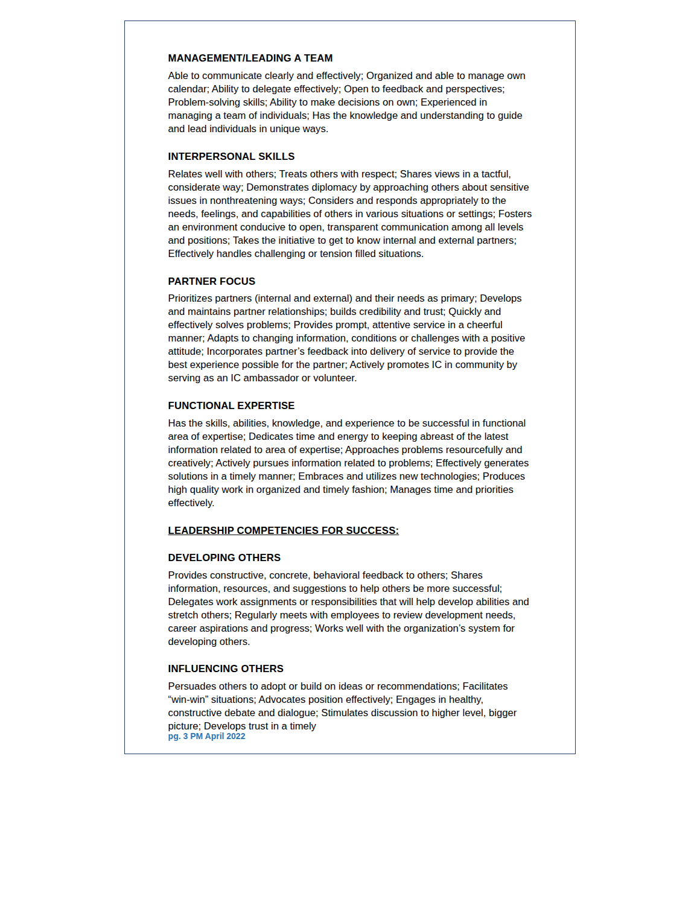MANAGEMENT/LEADING A TEAM
Able to communicate clearly and effectively; Organized and able to manage own calendar; Ability to delegate effectively; Open to feedback and perspectives; Problem-solving skills; Ability to make decisions on own; Experienced in managing a team of individuals; Has the knowledge and understanding to guide and lead individuals in unique ways.
INTERPERSONAL SKILLS
Relates well with others; Treats others with respect; Shares views in a tactful, considerate way; Demonstrates diplomacy by approaching others about sensitive issues in nonthreatening ways; Considers and responds appropriately to the needs, feelings, and capabilities of others in various situations or settings; Fosters an environment conducive to open, transparent communication among all levels and positions; Takes the initiative to get to know internal and external partners; Effectively handles challenging or tension filled situations.
PARTNER FOCUS
Prioritizes partners (internal and external) and their needs as primary; Develops and maintains partner relationships; builds credibility and trust; Quickly and effectively solves problems; Provides prompt, attentive service in a cheerful manner; Adapts to changing information, conditions or challenges with a positive attitude; Incorporates partner’s feedback into delivery of service to provide the best experience possible for the partner; Actively promotes IC in community by serving as an IC ambassador or volunteer.
FUNCTIONAL EXPERTISE
Has the skills, abilities, knowledge, and experience to be successful in functional area of expertise; Dedicates time and energy to keeping abreast of the latest information related to area of expertise; Approaches problems resourcefully and creatively; Actively pursues information related to problems; Effectively generates solutions in a timely manner; Embraces and utilizes new technologies; Produces high quality work in organized and timely fashion; Manages time and priorities effectively.
LEADERSHIP COMPETENCIES FOR SUCCESS:
DEVELOPING OTHERS
Provides constructive, concrete, behavioral feedback to others; Shares information, resources, and suggestions to help others be more successful; Delegates work assignments or responsibilities that will help develop abilities and stretch others; Regularly meets with employees to review development needs, career aspirations and progress; Works well with the organization’s system for developing others.
INFLUENCING OTHERS
Persuades others to adopt or build on ideas or recommendations; Facilitates “win-win” situations; Advocates position effectively; Engages in healthy, constructive debate and dialogue; Stimulates discussion to higher level, bigger picture; Develops trust in a timely
pg. 3 PM April 2022